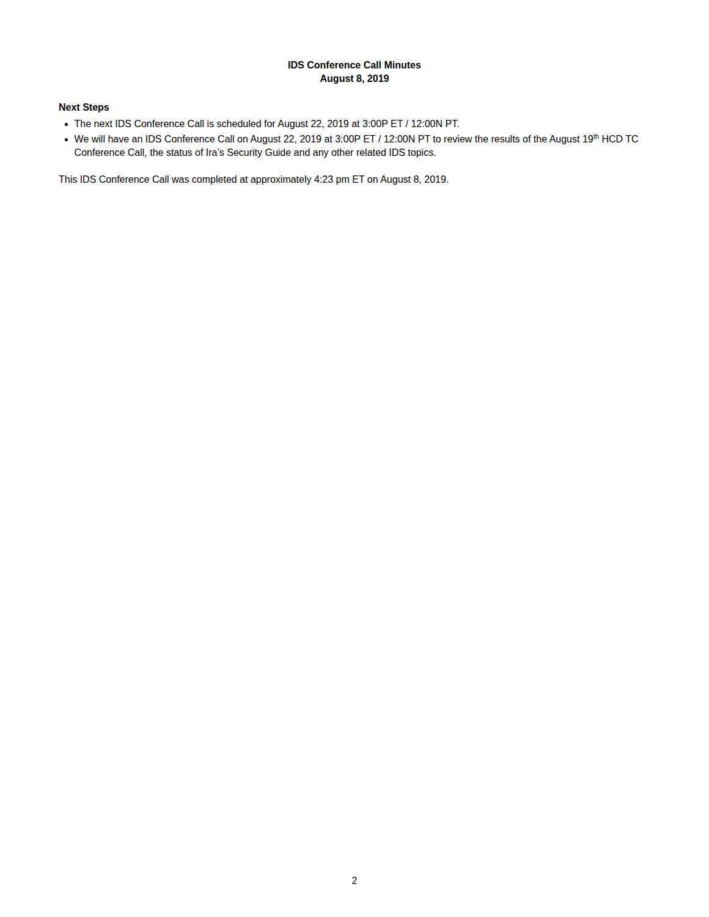IDS Conference Call Minutes August 8, 2019
Next Steps
The next IDS Conference Call is scheduled for August 22, 2019 at 3:00P ET / 12:00N PT.
We will have an IDS Conference Call on August 22, 2019 at 3:00P ET / 12:00N PT to review the results of the August 19th HCD TC Conference Call, the status of Ira’s Security Guide and any other related IDS topics.
This IDS Conference Call was completed at approximately 4:23 pm ET on August 8, 2019.
2